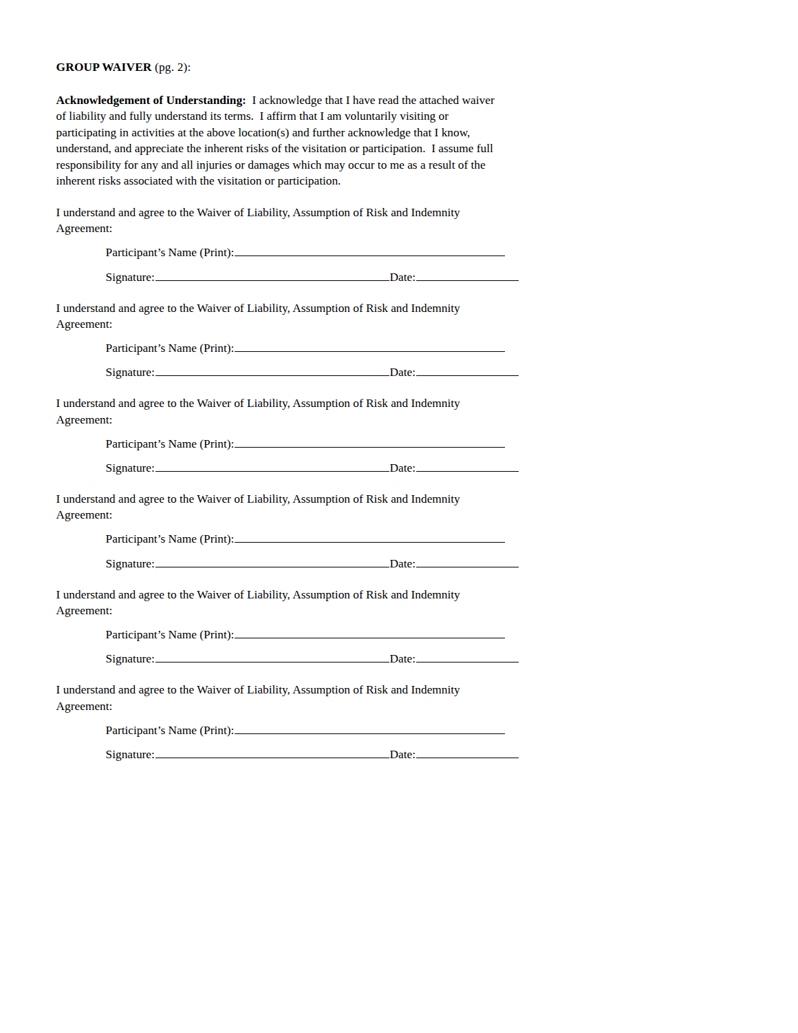GROUP WAIVER (pg. 2):
Acknowledgement of Understanding: I acknowledge that I have read the attached waiver of liability and fully understand its terms. I affirm that I am voluntarily visiting or participating in activities at the above location(s) and further acknowledge that I know, understand, and appreciate the inherent risks of the visitation or participation. I assume full responsibility for any and all injuries or damages which may occur to me as a result of the inherent risks associated with the visitation or participation.
I understand and agree to the Waiver of Liability, Assumption of Risk and Indemnity Agreement:
Participant’s Name (Print):
Signature: Date:
I understand and agree to the Waiver of Liability, Assumption of Risk and Indemnity Agreement:
Participant’s Name (Print):
Signature: Date:
I understand and agree to the Waiver of Liability, Assumption of Risk and Indemnity Agreement:
Participant’s Name (Print):
Signature: Date:
I understand and agree to the Waiver of Liability, Assumption of Risk and Indemnity Agreement:
Participant’s Name (Print):
Signature: Date:
I understand and agree to the Waiver of Liability, Assumption of Risk and Indemnity Agreement:
Participant’s Name (Print):
Signature: Date:
I understand and agree to the Waiver of Liability, Assumption of Risk and Indemnity Agreement:
Participant’s Name (Print):
Signature: Date: